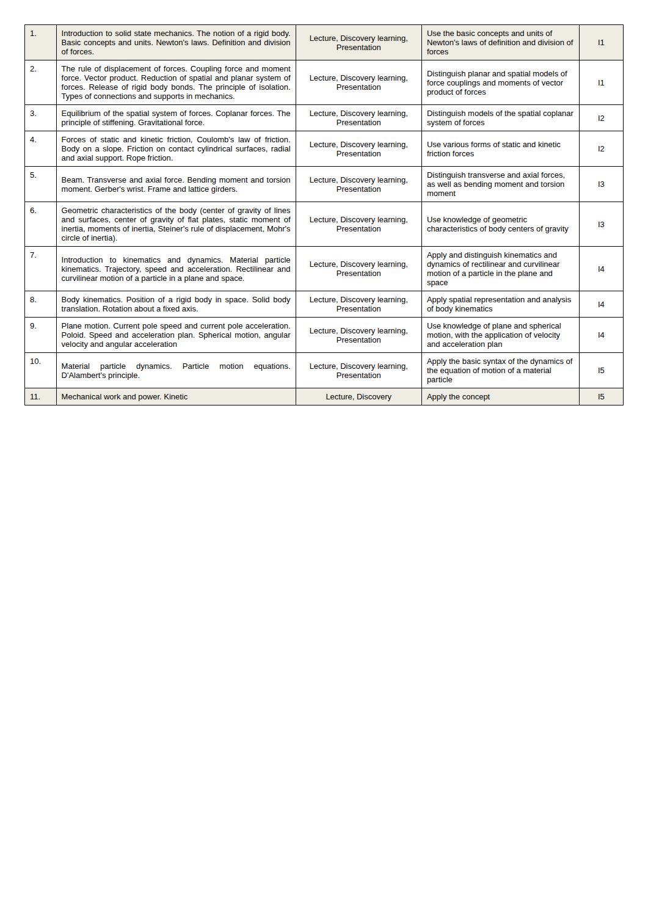| 1. | Introduction to solid state mechanics. The notion of a rigid body. Basic concepts and units. Newton's laws. Definition and division of forces. | Lecture, Discovery learning, Presentation | Use the basic concepts and units of Newton's laws of definition and division of forces | I1 |
| 2. | The rule of displacement of forces. Coupling force and moment force. Vector product. Reduction of spatial and planar system of forces. Release of rigid body bonds. The principle of isolation. Types of connections and supports in mechanics. | Lecture, Discovery learning, Presentation | Distinguish planar and spatial models of force couplings and moments of vector product of forces | I1 |
| 3. | Equilibrium of the spatial system of forces. Coplanar forces. The principle of stiffening. Gravitational force. | Lecture, Discovery learning, Presentation | Distinguish models of the spatial coplanar system of forces | I2 |
| 4. | Forces of static and kinetic friction, Coulomb's law of friction. Body on a slope. Friction on contact cylindrical surfaces, radial and axial support. Rope friction. | Lecture, Discovery learning, Presentation | Use various forms of static and kinetic friction forces | I2 |
| 5. | Beam. Transverse and axial force. Bending moment and torsion moment. Gerber's wrist. Frame and lattice girders. | Lecture, Discovery learning, Presentation | Distinguish transverse and axial forces, as well as bending moment and torsion moment | I3 |
| 6. | Geometric characteristics of the body (center of gravity of lines and surfaces, center of gravity of flat plates, static moment of inertia, moments of inertia, Steiner's rule of displacement, Mohr's circle of inertia). | Lecture, Discovery learning, Presentation | Use knowledge of geometric characteristics of body centers of gravity | I3 |
| 7. | Introduction to kinematics and dynamics. Material particle kinematics. Trajectory, speed and acceleration. Rectilinear and curvilinear motion of a particle in a plane and space. | Lecture, Discovery learning, Presentation | Apply and distinguish kinematics and dynamics of rectilinear and curvilinear motion of a particle in the plane and space | I4 |
| 8. | Body kinematics. Position of a rigid body in space. Solid body translation. Rotation about a fixed axis. | Lecture, Discovery learning, Presentation | Apply spatial representation and analysis of body kinematics | I4 |
| 9. | Plane motion. Current pole speed and current pole acceleration. Poloid. Speed and acceleration plan. Spherical motion, angular velocity and angular acceleration | Lecture, Discovery learning, Presentation | Use knowledge of plane and spherical motion, with the application of velocity and acceleration plan | I4 |
| 10. | Material particle dynamics. Particle motion equations. D'Alambert's principle. | Lecture, Discovery learning, Presentation | Apply the basic syntax of the dynamics of the equation of motion of a material particle | I5 |
| 11. | Mechanical work and power. Kinetic | Lecture, Discovery | Apply the concept | I5 |